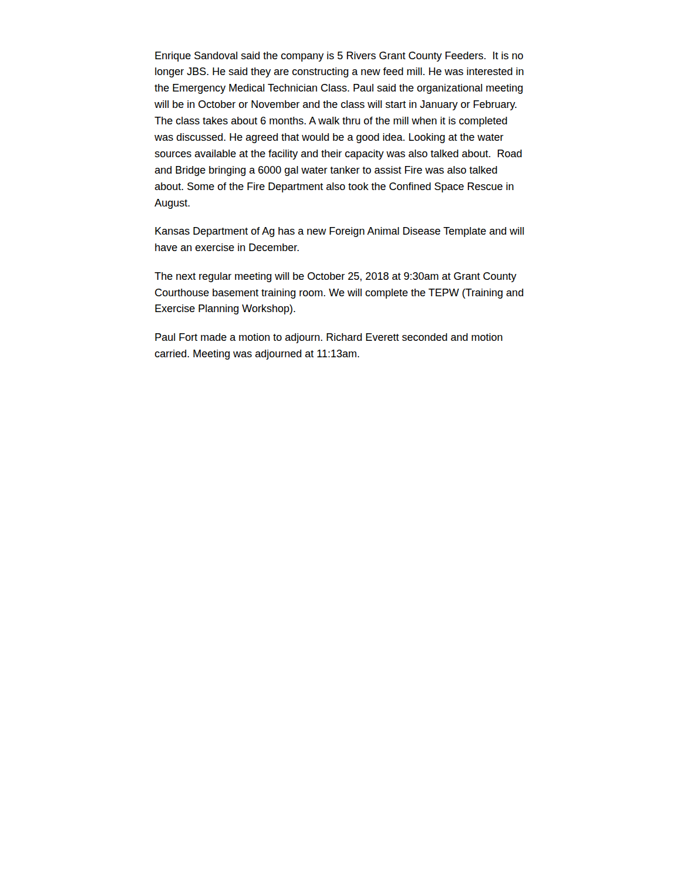Enrique Sandoval said the company is 5 Rivers Grant County Feeders. It is no longer JBS. He said they are constructing a new feed mill. He was interested in the Emergency Medical Technician Class. Paul said the organizational meeting will be in October or November and the class will start in January or February. The class takes about 6 months. A walk thru of the mill when it is completed was discussed. He agreed that would be a good idea. Looking at the water sources available at the facility and their capacity was also talked about. Road and Bridge bringing a 6000 gal water tanker to assist Fire was also talked about. Some of the Fire Department also took the Confined Space Rescue in August.
Kansas Department of Ag has a new Foreign Animal Disease Template and will have an exercise in December.
The next regular meeting will be October 25, 2018 at 9:30am at Grant County Courthouse basement training room. We will complete the TEPW (Training and Exercise Planning Workshop).
Paul Fort made a motion to adjourn. Richard Everett seconded and motion carried. Meeting was adjourned at 11:13am.